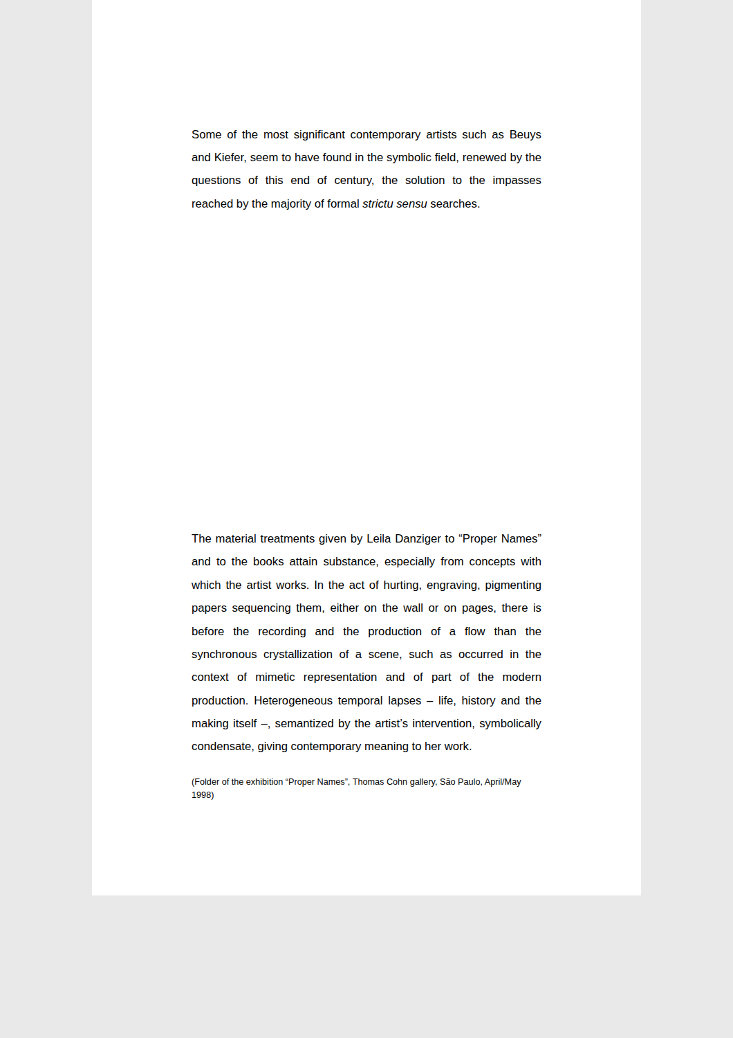Some of the most significant contemporary artists such as Beuys and Kiefer, seem to have found in the symbolic field, renewed by the questions of this end of century, the solution to the impasses reached by the majority of formal strictu sensu searches.
The material treatments given by Leila Danziger to “Proper Names” and to the books attain substance, especially from concepts with which the artist works. In the act of hurting, engraving, pigmenting papers sequencing them, either on the wall or on pages, there is before the recording and the production of a flow than the synchronous crystallization of a scene, such as occurred in the context of mimetic representation and of part of the modern production. Heterogeneous temporal lapses – life, history and the making itself –, semantized by the artist’s intervention, symbolically condensate, giving contemporary meaning to her work.
(Folder of the exhibition “Proper Names”, Thomas Cohn gallery, São Paulo, April/May 1998)